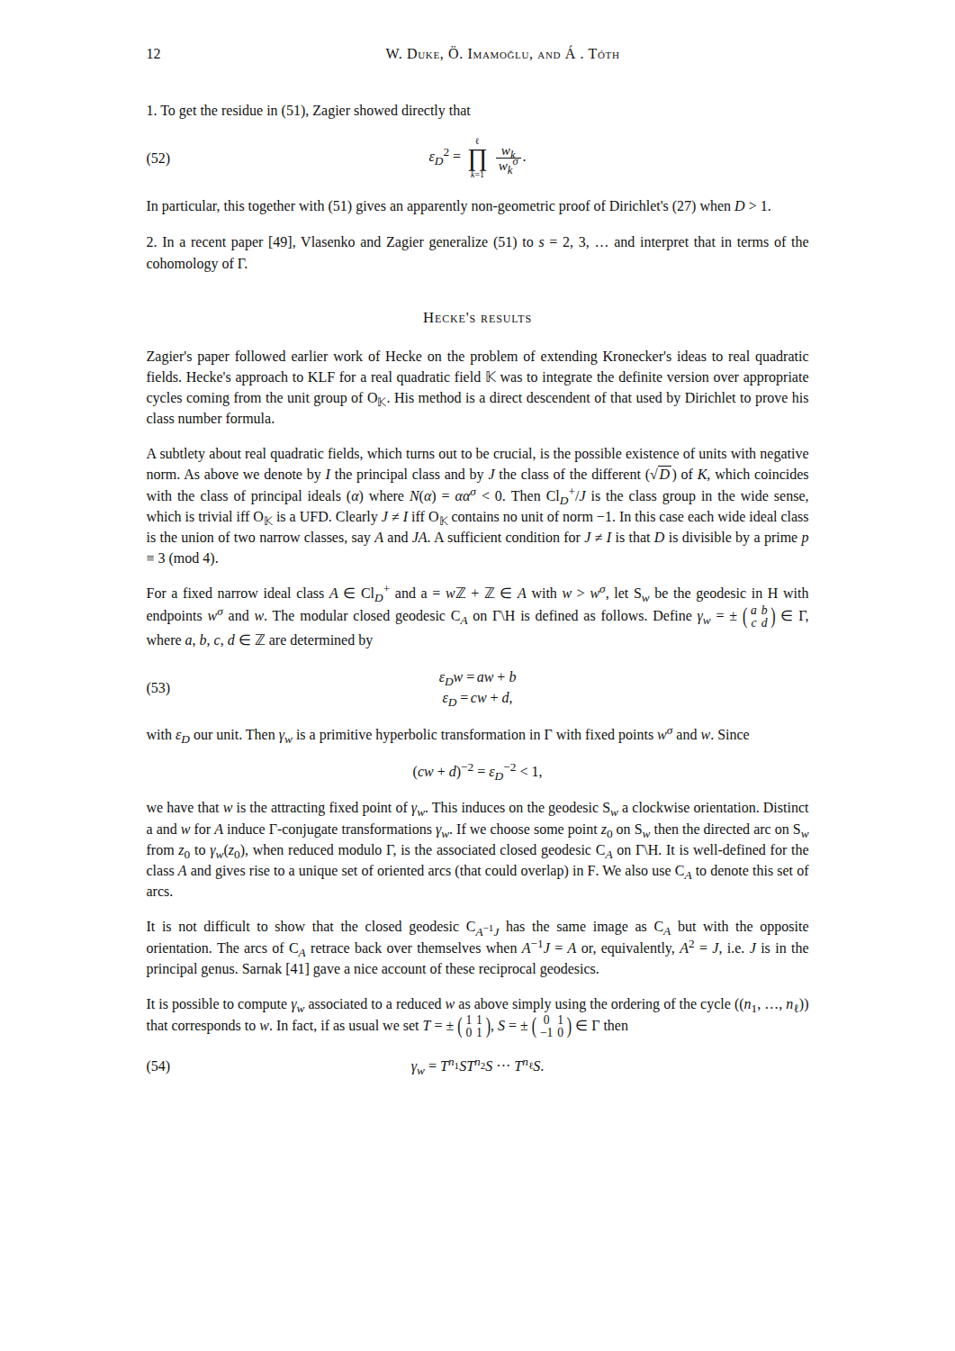12 W. Duke, Ö. Imamoğlu, and Á . Tóth
1. To get the residue in (51), Zagier showed directly that
(52) εD2 = ℓ∏k=1 wk wkσ.
In particular, this together with (51) gives an apparently non-geometric proof of Dirichlet's (27) when D > 1.
2. In a recent paper [49], Vlasenko and Zagier generalize (51) to s = 2, 3, … and interpret that in terms of the cohomology of Γ.
Hecke's results
Zagier's paper followed earlier work of Hecke on the problem of extending Kronecker's ideas to real quadratic fields. Hecke's approach to KLF for a real quadratic field 𝕂 was to integrate the definite version over appropriate cycles coming from the unit group of O𝕂. His method is a direct descendent of that used by Dirichlet to prove his class number formula.
A subtlety about real quadratic fields, which turns out to be crucial, is the possible existence of units with negative norm. As above we denote by I the principal class and by J the class of the different (√D) of K, which coincides with the class of principal ideals (α) where N(α) = αασ < 0. Then ClD+/J is the class group in the wide sense, which is trivial iff O𝕂 is a UFD. Clearly J ≠ I iff O𝕂 contains no unit of norm −1. In this case each wide ideal class is the union of two narrow classes, say A and JA. A sufficient condition for J ≠ I is that D is divisible by a prime p ≡ 3 (mod 4).
For a fixed narrow ideal class A ∈ ClD+ and a = wℤ + ℤ ∈ A with w > wσ, let Sw be the geodesic in H with endpoints wσ and w. The modular closed geodesic CA on Γ\H is defined as follows. Define γw = ± (abcd) ∈ Γ, where a, b, c, d ∈ ℤ are determined by
(53)
εDw =aw + b
εD =cw + d,
with εD our unit. Then γw is a primitive hyperbolic transformation in Γ with fixed points wσ and w. Since
(cw + d)−2 = εD−2 < 1,
we have that w is the attracting fixed point of γw. This induces on the geodesic Sw a clockwise orientation. Distinct a and w for A induce Γ-conjugate transformations γw. If we choose some point z0 on Sw then the directed arc on Sw from z0 to γw(z0), when reduced modulo Γ, is the associated closed geodesic CA on Γ\H. It is well-defined for the class A and gives rise to a unique set of oriented arcs (that could overlap) in F. We also use CA to denote this set of arcs.
It is not difficult to show that the closed geodesic CA−1J has the same image as CA but with the opposite orientation. The arcs of CA retrace back over themselves when A−1J = A or, equivalently, A2 = J, i.e. J is in the principal genus. Sarnak [41] gave a nice account of these reciprocal geodesics.
It is possible to compute γw associated to a reduced w as above simply using the ordering of the cycle ((n1, …, nℓ)) that corresponds to w. In fact, if as usual we set T = ± (1101), S = ± (01−10) ∈ Γ then
(54) γw = Tn1STn2S ··· TnℓS.